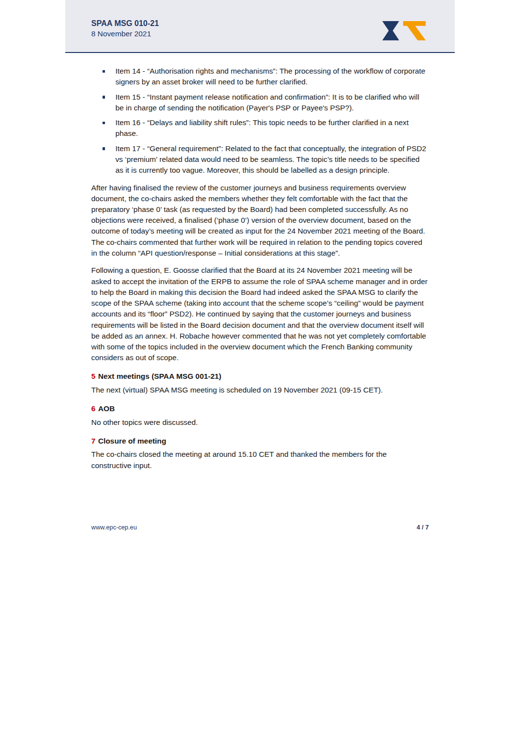SPAA MSG 010-21
8 November 2021
Item 14 - “Authorisation rights and mechanisms”: The processing of the workflow of corporate signers by an asset broker will need to be further clarified.
Item 15 - “Instant payment release notification and confirmation”: It is to be clarified who will be in charge of sending the notification (Payer's PSP or Payee's PSP?).
Item 16 - “Delays and liability shift rules”: This topic needs to be further clarified in a next phase.
Item 17 - “General requirement”: Related to the fact that conceptually, the integration of PSD2 vs ‘premium’ related data would need to be seamless. The topic’s title needs to be specified as it is currently too vague. Moreover, this should be labelled as a design principle.
After having finalised the review of the customer journeys and business requirements overview document, the co-chairs asked the members whether they felt comfortable with the fact that the preparatory ‘phase 0’ task (as requested by the Board) had been completed successfully. As no objections were received, a finalised (‘phase 0’) version of the overview document, based on the outcome of today’s meeting will be created as input for the 24 November 2021 meeting of the Board. The co-chairs commented that further work will be required in relation to the pending topics covered in the column “API question/response – Initial considerations at this stage”.
Following a question, E. Goosse clarified that the Board at its 24 November 2021 meeting will be asked to accept the invitation of the ERPB to assume the role of SPAA scheme manager and in order to help the Board in making this decision the Board had indeed asked the SPAA MSG to clarify the scope of the SPAA scheme (taking into account that the scheme scope’s “ceiling” would be payment accounts and its “floor” PSD2). He continued by saying that the customer journeys and business requirements will be listed in the Board decision document and that the overview document itself will be added as an annex. H. Robache however commented that he was not yet completely comfortable with some of the topics included in the overview document which the French Banking community considers as out of scope.
5 Next meetings (SPAA MSG 001-21)
The next (virtual) SPAA MSG meeting is scheduled on 19 November 2021 (09-15 CET).
6 AOB
No other topics were discussed.
7 Closure of meeting
The co-chairs closed the meeting at around 15.10 CET and thanked the members for the constructive input.
www.epc-cep.eu 4 / 7